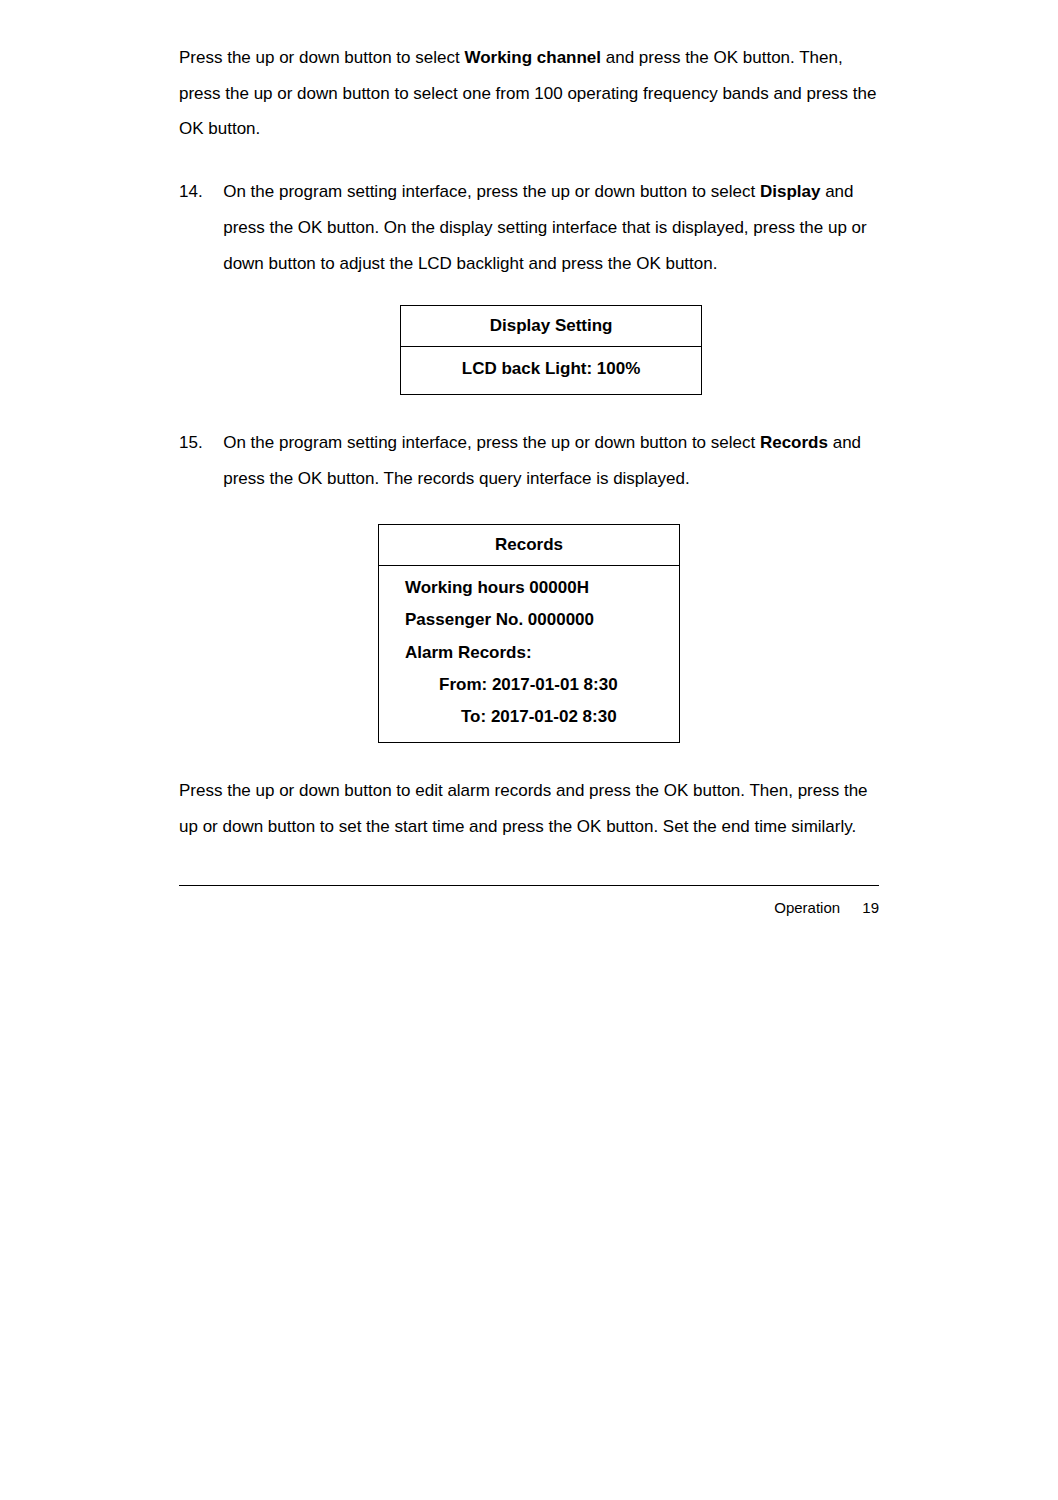Press the up or down button to select Working channel and press the OK button. Then, press the up or down button to select one from 100 operating frequency bands and press the OK button.
14. On the program setting interface, press the up or down button to select Display and press the OK button. On the display setting interface that is displayed, press the up or down button to adjust the LCD backlight and press the OK button.
Display Setting
LCD back Light: 100%
15. On the program setting interface, press the up or down button to select Records and press the OK button. The records query interface is displayed.
Records
Working hours 00000H
Passenger No. 0000000
Alarm Records:
From: 2017-01-01 8:30
To: 2017-01-02 8:30
Press the up or down button to edit alarm records and press the OK button. Then, press the up or down button to set the start time and press the OK button. Set the end time similarly.
Operation 19